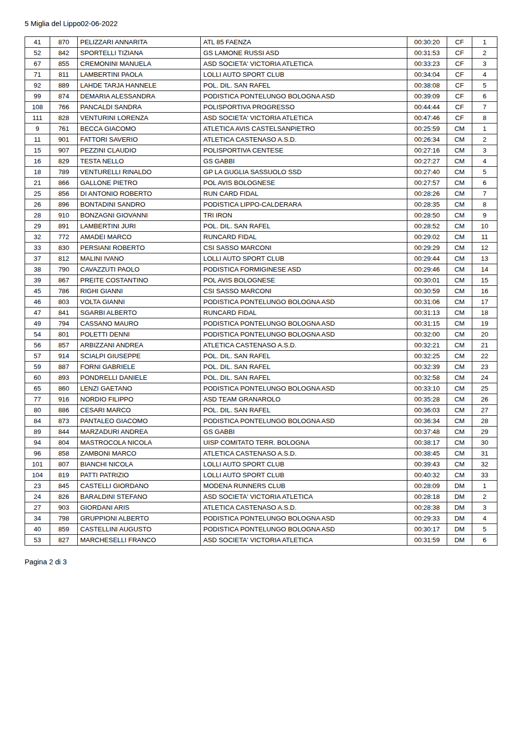5 Miglia del Lippo02-06-2022
| 41 | 870 | PELIZZARI ANNARITA | ATL 85 FAENZA | 00:30:20 | CF | 1 |
| 52 | 842 | SPORTELLI TIZIANA | GS LAMONE RUSSI ASD | 00:31:53 | CF | 2 |
| 67 | 855 | CREMONINI MANUELA | ASD SOCIETA' VICTORIA ATLETICA | 00:33:23 | CF | 3 |
| 71 | 811 | LAMBERTINI PAOLA | LOLLI AUTO SPORT CLUB | 00:34:04 | CF | 4 |
| 92 | 889 | LAHDE TARJA HANNELE | POL. DIL. SAN RAFEL | 00:38:08 | CF | 5 |
| 99 | 874 | DEMARIA ALESSANDRA | PODISTICA PONTELUNGO BOLOGNA ASD | 00:39:09 | CF | 6 |
| 108 | 766 | PANCALDI SANDRA | POLISPORTIVA PROGRESSO | 00:44:44 | CF | 7 |
| 111 | 828 | VENTURINI LORENZA | ASD SOCIETA' VICTORIA ATLETICA | 00:47:46 | CF | 8 |
| 9 | 761 | BECCA GIACOMO | ATLETICA AVIS CASTELSANPIETRO | 00:25:59 | CM | 1 |
| 11 | 901 | FATTORI SAVERIO | ATLETICA CASTENASO A.S.D. | 00:26:34 | CM | 2 |
| 15 | 907 | PEZZINI CLAUDIO | POLISPORTIVA CENTESE | 00:27:16 | CM | 3 |
| 16 | 829 | TESTA NELLO | GS GABBI | 00:27:27 | CM | 4 |
| 18 | 789 | VENTURELLI RINALDO | GP LA GUGLIA SASSUOLO SSD | 00:27:40 | CM | 5 |
| 21 | 866 | GALLONE PIETRO | POL AVIS BOLOGNESE | 00:27:57 | CM | 6 |
| 25 | 856 | DI ANTONIO ROBERTO | RUN CARD FIDAL | 00:28:26 | CM | 7 |
| 26 | 896 | BONTADINI SANDRO | PODISTICA LIPPO-CALDERARA | 00:28:35 | CM | 8 |
| 28 | 910 | BONZAGNI GIOVANNI | TRI IRON | 00:28:50 | CM | 9 |
| 29 | 891 | LAMBERTINI JURI | POL. DIL. SAN RAFEL | 00:28:52 | CM | 10 |
| 32 | 772 | AMADEI MARCO | RUNCARD FIDAL | 00:29:02 | CM | 11 |
| 33 | 830 | PERSIANI ROBERTO | CSI SASSO MARCONI | 00:29:29 | CM | 12 |
| 37 | 812 | MALINI IVANO | LOLLI AUTO SPORT CLUB | 00:29:44 | CM | 13 |
| 38 | 790 | CAVAZZUTI PAOLO | PODISTICA FORMIGINESE ASD | 00:29:46 | CM | 14 |
| 39 | 867 | PREITE COSTANTINO | POL AVIS BOLOGNESE | 00:30:01 | CM | 15 |
| 45 | 786 | RIGHI GIANNI | CSI SASSO MARCONI | 00:30:59 | CM | 16 |
| 46 | 803 | VOLTA GIANNI | PODISTICA PONTELUNGO BOLOGNA ASD | 00:31:06 | CM | 17 |
| 47 | 841 | SGARBI ALBERTO | RUNCARD FIDAL | 00:31:13 | CM | 18 |
| 49 | 794 | CASSANO MAURO | PODISTICA PONTELUNGO BOLOGNA ASD | 00:31:15 | CM | 19 |
| 54 | 801 | POLETTI DENNI | PODISTICA PONTELUNGO BOLOGNA ASD | 00:32:00 | CM | 20 |
| 56 | 857 | ARBIZZANI ANDREA | ATLETICA CASTENASO A.S.D. | 00:32:21 | CM | 21 |
| 57 | 914 | SCIALPI GIUSEPPE | POL. DIL. SAN RAFEL | 00:32:25 | CM | 22 |
| 59 | 887 | FORNI GABRIELE | POL. DIL. SAN RAFEL | 00:32:39 | CM | 23 |
| 60 | 893 | PONDRELLI DANIELE | POL. DIL. SAN RAFEL | 00:32:58 | CM | 24 |
| 65 | 860 | LENZI GAETANO | PODISTICA PONTELUNGO BOLOGNA ASD | 00:33:10 | CM | 25 |
| 77 | 916 | NORDIO FILIPPO | ASD TEAM GRANAROLO | 00:35:28 | CM | 26 |
| 80 | 886 | CESARI MARCO | POL. DIL. SAN RAFEL | 00:36:03 | CM | 27 |
| 84 | 873 | PANTALEO GIACOMO | PODISTICA PONTELUNGO BOLOGNA ASD | 00:36:34 | CM | 28 |
| 89 | 844 | MARZADURI ANDREA | GS GABBI | 00:37:48 | CM | 29 |
| 94 | 804 | MASTROCOLA NICOLA | UISP COMITATO TERR. BOLOGNA | 00:38:17 | CM | 30 |
| 96 | 858 | ZAMBONI MARCO | ATLETICA CASTENASO A.S.D. | 00:38:45 | CM | 31 |
| 101 | 807 | BIANCHI NICOLA | LOLLI AUTO SPORT CLUB | 00:39:43 | CM | 32 |
| 104 | 819 | PATTI PATRIZIO | LOLLI AUTO SPORT CLUB | 00:40:32 | CM | 33 |
| 23 | 845 | CASTELLI GIORDANO | MODENA RUNNERS CLUB | 00:28:09 | DM | 1 |
| 24 | 826 | BARALDINI STEFANO | ASD SOCIETA' VICTORIA ATLETICA | 00:28:18 | DM | 2 |
| 27 | 903 | GIORDANI ARIS | ATLETICA CASTENASO A.S.D. | 00:28:38 | DM | 3 |
| 34 | 798 | GRUPPIONI ALBERTO | PODISTICA PONTELUNGO BOLOGNA ASD | 00:29:33 | DM | 4 |
| 40 | 859 | CASTELLINI AUGUSTO | PODISTICA PONTELUNGO BOLOGNA ASD | 00:30:17 | DM | 5 |
| 53 | 827 | MARCHESELLI FRANCO | ASD SOCIETA' VICTORIA ATLETICA | 00:31:59 | DM | 6 |
Pagina 2 di 3